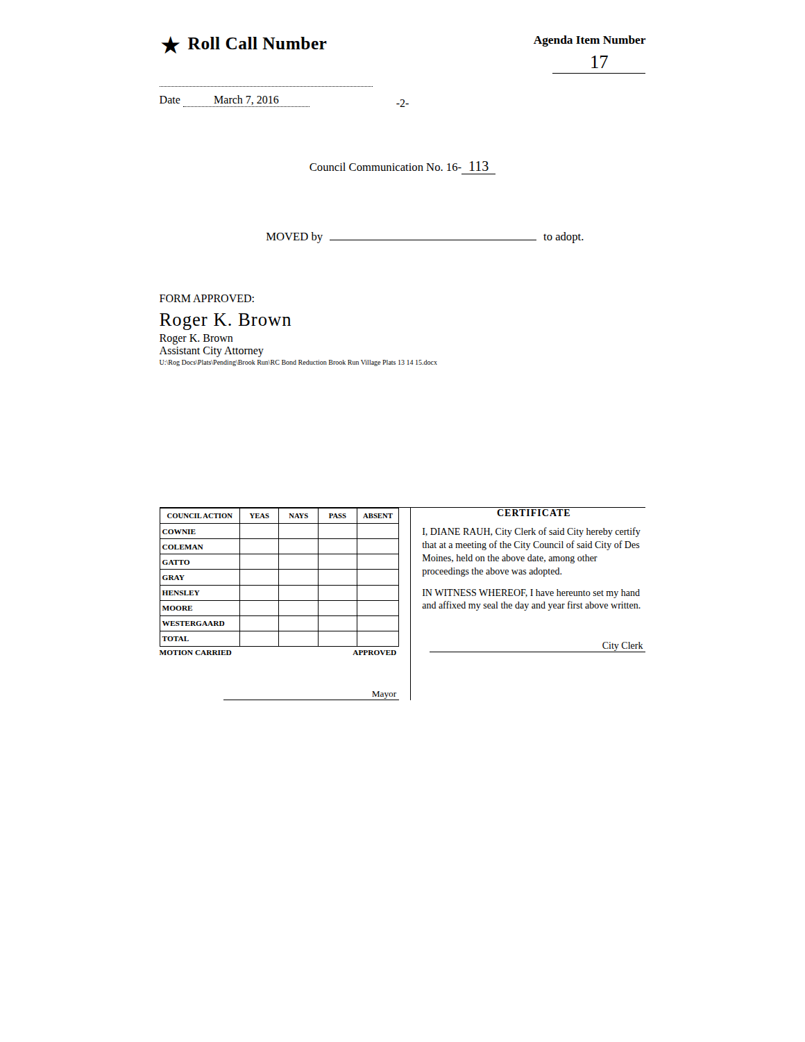★ Roll Call Number
Agenda Item Number
17
Date March 7, 2016
-2-
Council Communication No. 16-113
MOVED by to adopt.
FORM APPROVED:
Roger K. Brown
Roger K. Brown
Assistant City Attorney
U:\Rog Docs\Plats\Pending\Brook Run\RC Bond Reduction Brook Run Village Plats 13 14 15.docx
| COUNCIL ACTION | YEAS | NAYS | PASS | ABSENT |
| --- | --- | --- | --- | --- |
| COWNIE | | | | |
| COLEMAN | | | | |
| GATTO | | | | |
| GRAY | | | | |
| HENSLEY | | | | |
| MOORE | | | | |
| WESTERGAARD | | | | |
| TOTAL | | | | |
MOTION CARRIED
APPROVED
Mayor
CERTIFICATE
I, DIANE RAUH, City Clerk of said City hereby certify that at a meeting of the City Council of said City of Des Moines, held on the above date, among other proceedings the above was adopted.
IN WITNESS WHEREOF, I have hereunto set my hand and affixed my seal the day and year first above written.
City Clerk